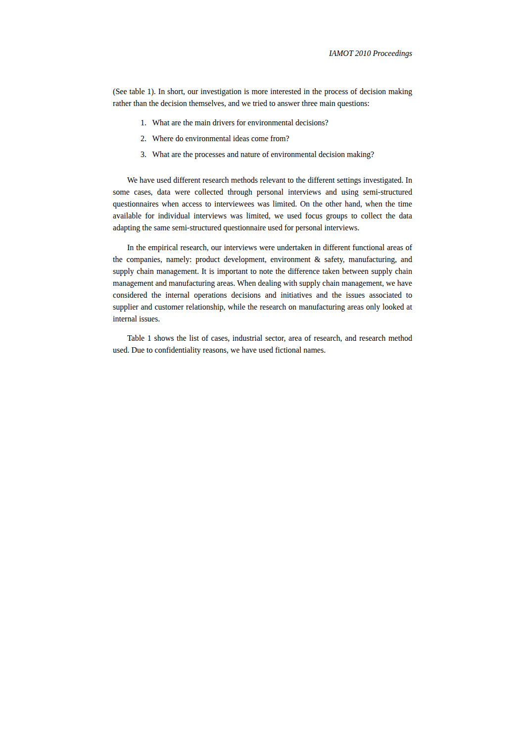IAMOT 2010 Proceedings
(See table 1). In short, our investigation is more interested in the process of decision making rather than the decision themselves, and we tried to answer three main questions:
What are the main drivers for environmental decisions?
Where do environmental ideas come from?
What are the processes and nature of environmental decision making?
We have used different research methods relevant to the different settings investigated. In some cases, data were collected through personal interviews and using semi-structured questionnaires when access to interviewees was limited. On the other hand, when the time available for individual interviews was limited, we used focus groups to collect the data adapting the same semi-structured questionnaire used for personal interviews.
In the empirical research, our interviews were undertaken in different functional areas of the companies, namely: product development, environment & safety, manufacturing, and supply chain management. It is important to note the difference taken between supply chain management and manufacturing areas. When dealing with supply chain management, we have considered the internal operations decisions and initiatives and the issues associated to supplier and customer relationship, while the research on manufacturing areas only looked at internal issues.
Table 1 shows the list of cases, industrial sector, area of research, and research method used. Due to confidentiality reasons, we have used fictional names.